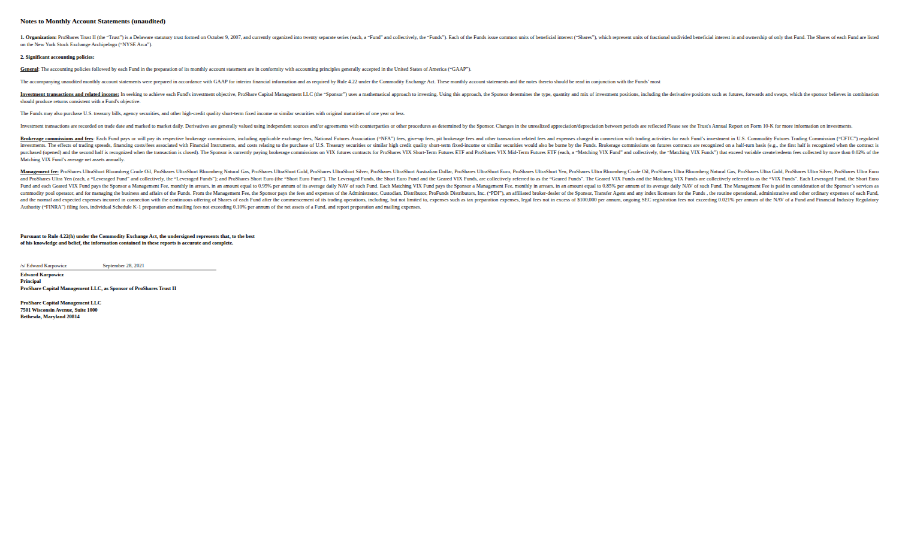Notes to Monthly Account Statements (unaudited)
1. Organization: ProShares Trust II (the “Trust”) is a Delaware statutory trust formed on October 9, 2007, and currently organized into twenty separate series (each, a “Fund” and collectively, the “Funds”). Each of the Funds issue common units of beneficial interest (“Shares”), which represent units of fractional undivided beneficial interest in and ownership of only that Fund. The Shares of each Fund are listed on the New York Stock Exchange Archipelago (“NYSE Arca”).
2. Significant accounting policies:
General: The accounting policies followed by each Fund in the preparation of its monthly account statement are in conformity with accounting principles generally accepted in the United States of America (“GAAP”).
The accompanying unaudited monthly account statements were prepared in accordance with GAAP for interim financial information and as required by Rule 4.22 under the Commodity Exchange Act. These monthly account statements and the notes thereto should be read in conjunction with the Funds’ most
Investment transactions and related income: In seeking to achieve each Fund's investment objective, ProShare Capital Management LLC (the “Sponsor”) uses a mathematical approach to investing. Using this approach, the Sponsor determines the type, quantity and mix of investment positions, including the derivative positions such as futures, forwards and swaps, which the sponsor believes in combination should produce returns consistent with a Fund's objective.
The Funds may also purchase U.S. treasury bills, agency securities, and other high-credit quality short-term fixed income or similar securities with original maturities of one year or less.
Investment transactions are recorded on trade date and marked to market daily. Derivatives are generally valued using independent sources and/or agreements with counterparties or other procedures as determined by the Sponsor. Changes in the unrealized appreciation/depreciation between periods are reflected Please see the Trust's Annual Report on Form 10-K for more information on investments.
Brokerage commissions and fees: Each Fund pays or will pay its respective brokerage commissions, including applicable exchange fees, National Futures Association (“NFA”) fees, give-up fees, pit brokerage fees and other transaction related fees and expenses charged in connection with trading activities for each Fund’s investment in U.S. Commodity Futures Trading Commission (“CFTC”) regulated investments. The effects of trading spreads, financing costs/fees associated with Financial Instruments, and costs relating to the purchase of U.S. Treasury securities or similar high credit quality short-term fixed-income or similar securities would also be borne by the Funds. Brokerage commissions on futures contracts are recognized on a half-turn basis (e.g., the first half is recognized when the contract is purchased (opened) and the second half is recognized when the transaction is closed). The Sponsor is currently paying brokerage commissions on VIX futures contracts for ProShares VIX Short-Term Futures ETF and ProShares VIX Mid-Term Futures ETF (each, a “Matching VIX Fund” and collectively, the “Matching VIX Funds”) that exceed variable create/redeem fees collected by more than 0.02% of the Matching VIX Fund’s average net assets annually.
Management fee: ProShares UltraShort Bloomberg Crude Oil, ProShares UltraShort Bloomberg Natural Gas, ProShares UltraShort Gold, ProShares UltraShort Silver, ProShares UltraShort Australian Dollar, ProShares UltraShort Euro, ProShares UltraShort Yen, ProShares Ultra Bloomberg Crude Oil, ProShares Ultra Bloomberg Natural Gas, ProShares Ultra Gold, ProShares Ultra Silver, ProShares Ultra Euro and ProShares Ultra Yen (each, a “Leveraged Fund” and collectively, the “Leveraged Funds”); and ProShares Short Euro (the “Short Euro Fund”). The Leveraged Funds, the Short Euro Fund and the Geared VIX Funds, are collectively referred to as the “Geared Funds”. The Geared VIX Funds and the Matching VIX Funds are collectively referred to as the “VIX Funds”. Each Leveraged Fund, the Short Euro Fund and each Geared VIX Fund pays the Sponsor a Management Fee, monthly in arrears, in an amount equal to 0.95% per annum of its average daily NAV of such Fund. Each Matching VIX Fund pays the Sponsor a Management Fee, monthly in arrears, in an amount equal to 0.85% per annum of its average daily NAV of such Fund. The Management Fee is paid in consideration of the Sponsor’s services as commodity pool operator, and for managing the business and affairs of the Funds. From the Management Fee, the Sponsor pays the fees and expenses of the Administrator, Custodian, Distributor, ProFunds Distributors, Inc. (“PDI”), an affiliated broker-dealer of the Sponsor, Transfer Agent and any index licensors for the Funds , the routine operational, administrative and other ordinary expenses of each Fund, and the normal and expected expenses incurred in connection with the continuous offering of Shares of each Fund after the commencement of its trading operations, including, but not limited to, expenses such as tax preparation expenses, legal fees not in excess of $100,000 per annum, ongoing SEC registration fees not exceeding 0.021% per annum of the NAV of a Fund and Financial Industry Regulatory Authority (“FINRA”) filing fees, individual Schedule K-1 preparation and mailing fees not exceeding 0.10% per annum of the net assets of a Fund, and report preparation and mailing expenses.
Pursuant to Rule 4.22(h) under the Commodity Exchange Act, the undersigned represents that, to the best
of his knowledge and belief, the information contained in these reports is accurate and complete.
/s/ Edward KarpowiczSeptember 28, 2021
Edward Karpowicz
Principal
ProShare Capital Management LLC, as Sponsor of ProShares Trust II
ProShare Capital Management LLC
7501 Wisconsin Avenue, Suite 1000
Bethesda, Maryland 20814